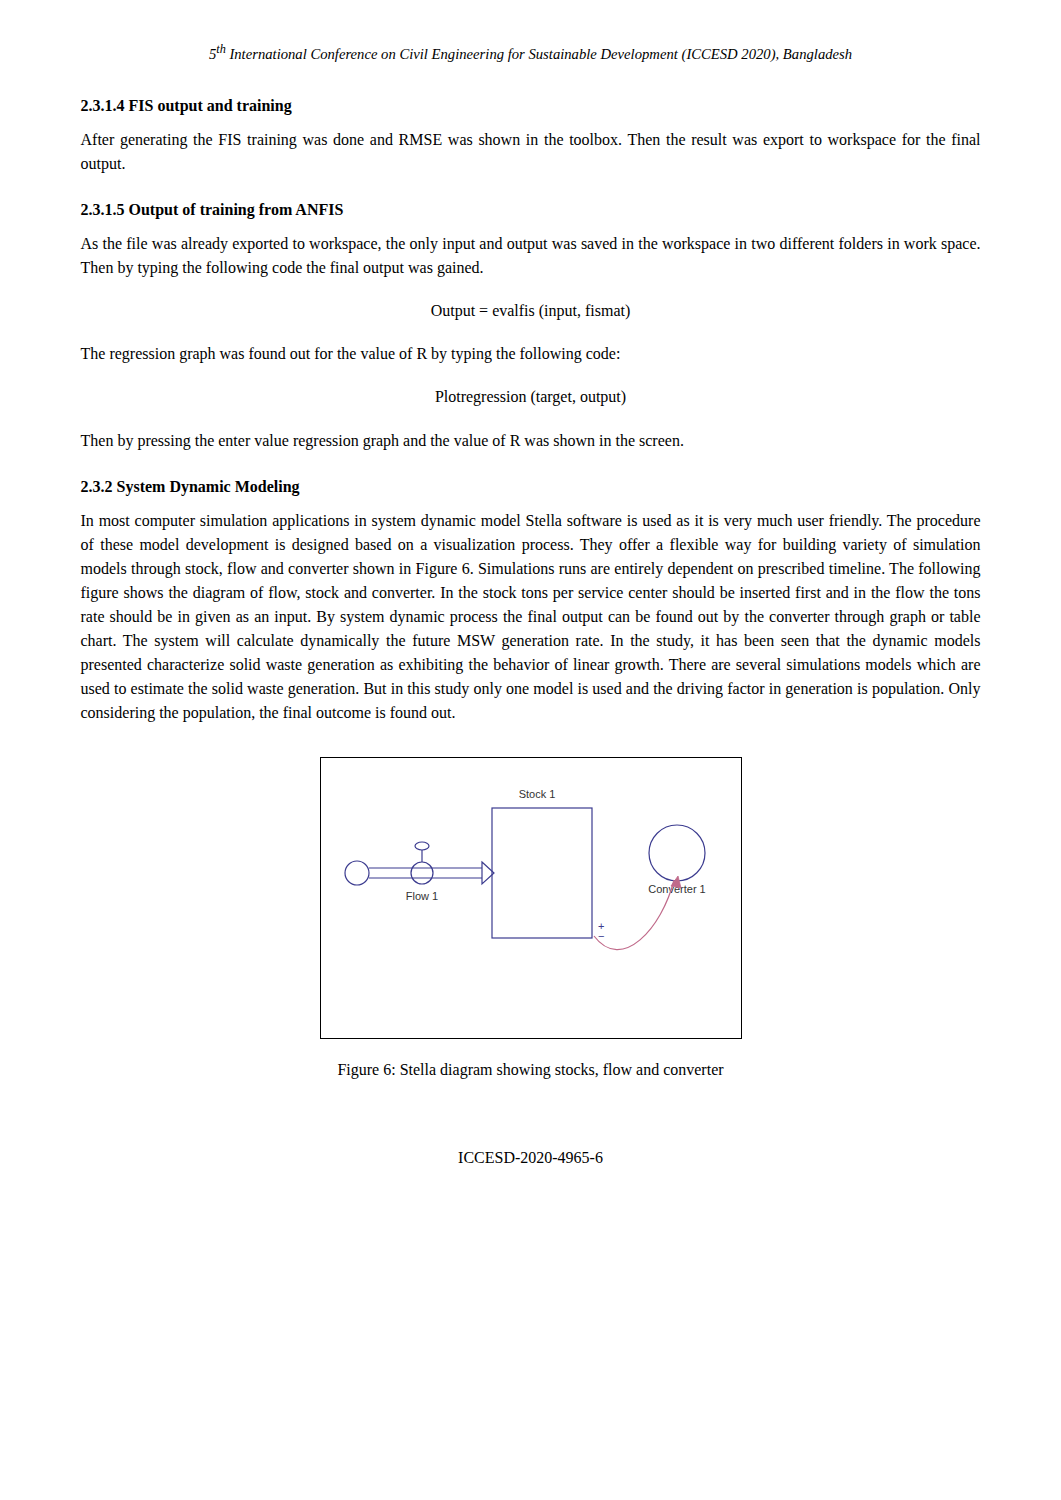5th International Conference on Civil Engineering for Sustainable Development (ICCESD 2020), Bangladesh
2.3.1.4 FIS output and training
After generating the FIS training was done and RMSE was shown in the toolbox. Then the result was export to workspace for the final output.
2.3.1.5 Output of training from ANFIS
As the file was already exported to workspace, the only input and output was saved in the workspace in two different folders in work space. Then by typing the following code the final output was gained.
Output = evalfis (input, fismat)
The regression graph was found out for the value of R by typing the following code:
Plotregression (target, output)
Then by pressing the enter value regression graph and the value of R was shown in the screen.
2.3.2 System Dynamic Modeling
In most computer simulation applications in system dynamic model Stella software is used as it is very much user friendly. The procedure of these model development is designed based on a visualization process. They offer a flexible way for building variety of simulation models through stock, flow and converter shown in Figure 6. Simulations runs are entirely dependent on prescribed timeline. The following figure shows the diagram of flow, stock and converter. In the stock tons per service center should be inserted first and in the flow the tons rate should be in given as an input. By system dynamic process the final output can be found out by the converter through graph or table chart. The system will calculate dynamically the future MSW generation rate. In the study, it has been seen that the dynamic models presented characterize solid waste generation as exhibiting the behavior of linear growth. There are several simulations models which are used to estimate the solid waste generation. But in this study only one model is used and the driving factor in generation is population. Only considering the population, the final outcome is found out.
Stock 1 Flow 1 Converter 1 + −
Figure 6: Stella diagram showing stocks, flow and converter
ICCESD-2020-4965-6